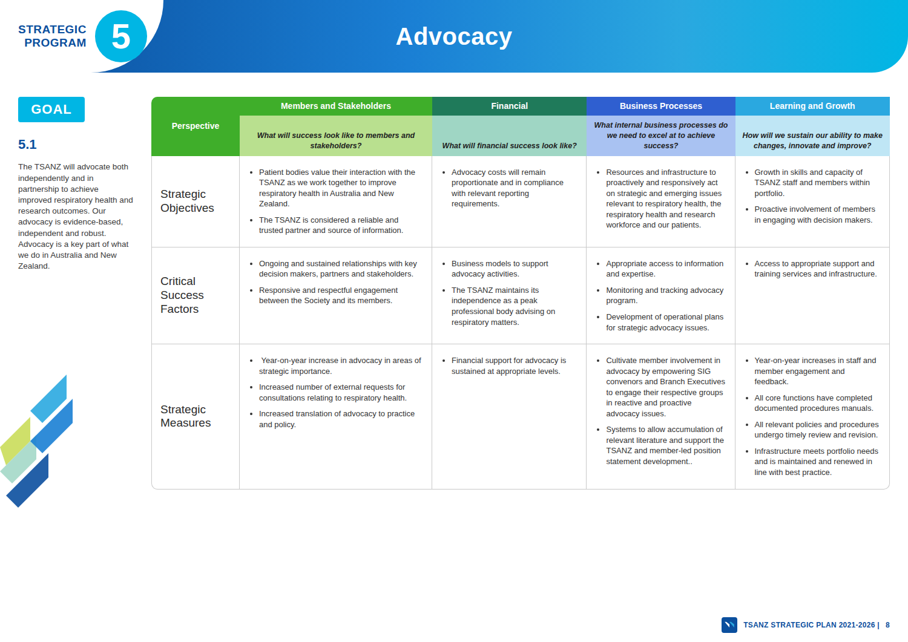Strategic
Program
5
Advocacy
GOAL
5.1
The TSANZ will advocate both independently and in partnership to achieve improved respiratory health and research outcomes. Our advocacy is evidence-based, independent and robust. Advocacy is a key part of what we do in Australia and New Zealand.
| Perspective | Members and Stakeholders | Financial | Business Processes | Learning and Growth |
| --- | --- | --- | --- | --- |
| What will success look like to members and stakeholders? | What will financial success look like? | What internal business processes do we need to excel at to achieve success? | How will we sustain our ability to make changes, innovate and improve? |
| Strategic Objectives | Patient bodies value their interaction with the TSANZ as we work together to improve respiratory health in Australia and New Zealand. The TSANZ is considered a reliable and trusted partner and source of information. | Advocacy costs will remain proportionate and in compliance with relevant reporting requirements. | Resources and infrastructure to proactively and responsively act on strategic and emerging issues relevant to respiratory health, the respiratory health and research workforce and our patients. | Growth in skills and capacity of TSANZ staff and members within portfolio. Proactive involvement of members in engaging with decision makers. |
| Critical Success Factors | Ongoing and sustained relationships with key decision makers, partners and stakeholders. Responsive and respectful engagement between the Society and its members. | Business models to support advocacy activities. The TSANZ maintains its independence as a peak professional body advising on respiratory matters. | Appropriate access to information and expertise. Monitoring and tracking advocacy program. Development of operational plans for strategic advocacy issues. | Access to appropriate support and training services and infrastructure. |
| Strategic Measures | Year-on-year increase in advocacy in areas of strategic importance. Increased number of external requests for consultations relating to respiratory health. Increased translation of advocacy to practice and policy. | Financial support for advocacy is sustained at appropriate levels. | Cultivate member involvement in advocacy by empowering SIG convenors and Branch Executives to engage their respective groups in reactive and proactive advocacy issues. Systems to allow accumulation of relevant literature and support the TSANZ and member-led position statement development.. | Year-on-year increases in staff and member engagement and feedback. All core functions have completed documented procedures manuals. All relevant policies and procedures undergo timely review and revision. Infrastructure meets portfolio needs and is maintained and renewed in line with best practice. |
TSANZ STRATEGIC PLAN 2021-2026 |8